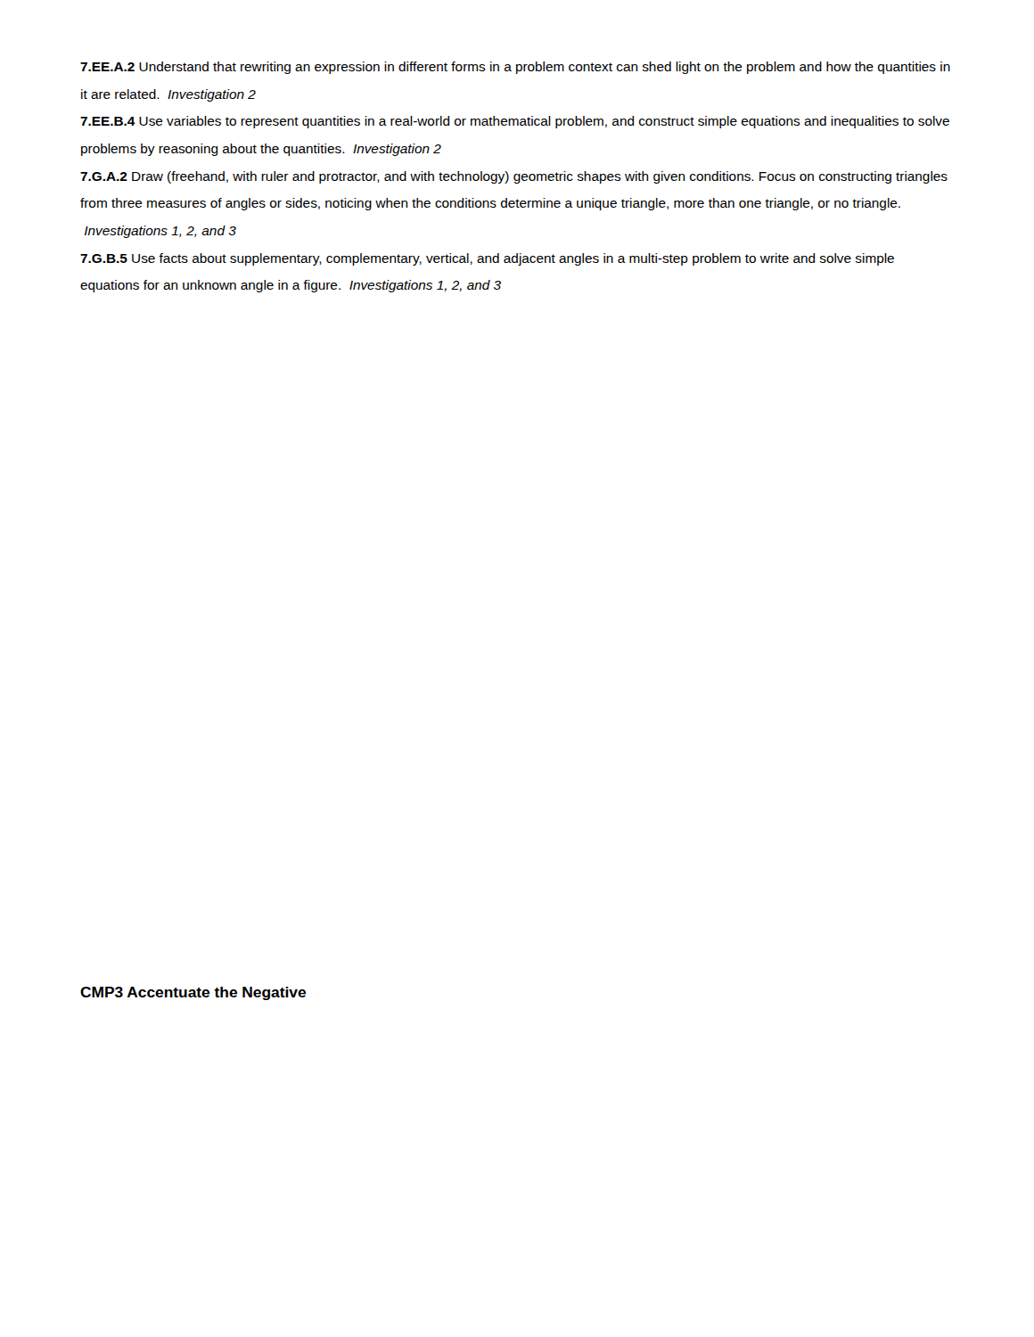7.EE.A.2 Understand that rewriting an expression in different forms in a problem context can shed light on the problem and how the quantities in it are related. Investigation 2
7.EE.B.4 Use variables to represent quantities in a real-world or mathematical problem, and construct simple equations and inequalities to solve problems by reasoning about the quantities. Investigation 2
7.G.A.2 Draw (freehand, with ruler and protractor, and with technology) geometric shapes with given conditions. Focus on constructing triangles from three measures of angles or sides, noticing when the conditions determine a unique triangle, more than one triangle, or no triangle. Investigations 1, 2, and 3
7.G.B.5 Use facts about supplementary, complementary, vertical, and adjacent angles in a multi-step problem to write and solve simple equations for an unknown angle in a figure. Investigations 1, 2, and 3
CMP3 Accentuate the Negative